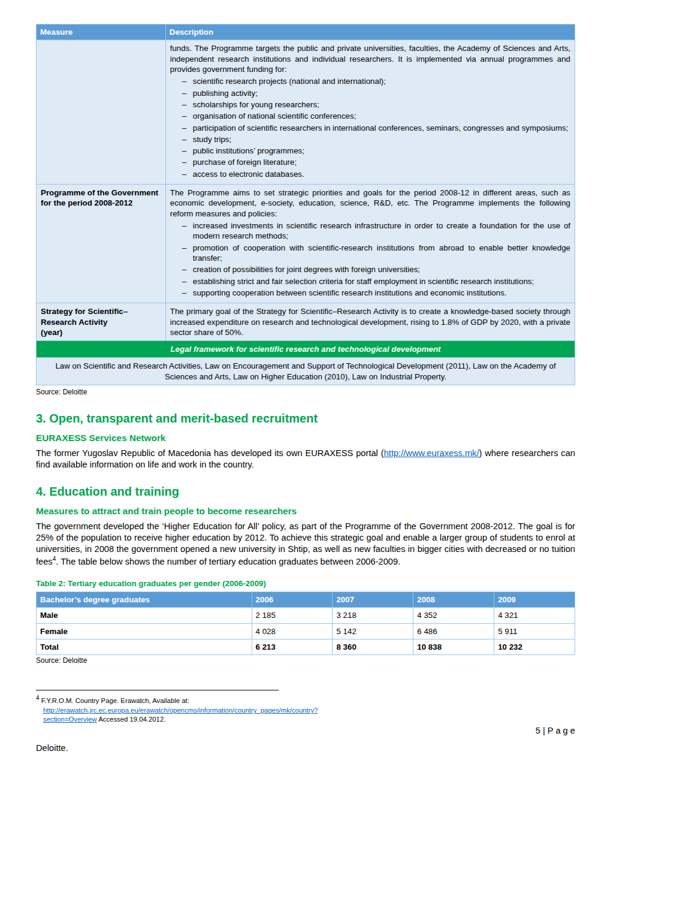| Measure | Description |
| --- | --- |
| | funds. The Programme targets the public and private universities, faculties, the Academy of Sciences and Arts, independent research institutions and individual researchers. It is implemented via annual programmes and provides government funding for: scientific research projects (national and international); publishing activity; scholarships for young researchers; organisation of national scientific conferences; participation of scientific researchers in international conferences, seminars, congresses and symposiums; study trips; public institutions’ programmes; purchase of foreign literature; access to electronic databases. |
| Programme of the Government for the period 2008-2012 | The Programme aims to set strategic priorities and goals for the period 2008-12 in different areas, such as economic development, e-society, education, science, R&D, etc. The Programme implements the following reform measures and policies: increased investments in scientific research infrastructure in order to create a foundation for the use of modern research methods; promotion of cooperation with scientific-research institutions from abroad to enable better knowledge transfer; creation of possibilities for joint degrees with foreign universities; establishing strict and fair selection criteria for staff employment in scientific research institutions; supporting cooperation between scientific research institutions and economic institutions. |
| Strategy for Scientific–Research Activity (year) | The primary goal of the Strategy for Scientific–Research Activity is to create a knowledge-based society through increased expenditure on research and technological development, rising to 1.8% of GDP by 2020, with a private sector share of 50%. |
| Legal framework for scientific research and technological development |
| Law on Scientific and Research Activities, Law on Encouragement and Support of Technological Development (2011), Law on the Academy of Sciences and Arts, Law on Higher Education (2010), Law on Industrial Property. |
Source: Deloitte
3. Open, transparent and merit-based recruitment
EURAXESS Services Network
The former Yugoslav Republic of Macedonia has developed its own EURAXESS portal (http://www.euraxess.mk/) where researchers can find available information on life and work in the country.
4. Education and training
Measures to attract and train people to become researchers
The government developed the ‘Higher Education for All’ policy, as part of the Programme of the Government 2008-2012. The goal is for 25% of the population to receive higher education by 2012. To achieve this strategic goal and enable a larger group of students to enrol at universities, in 2008 the government opened a new university in Shtip, as well as new faculties in bigger cities with decreased or no tuition fees4. The table below shows the number of tertiary education graduates between 2006-2009.
Table 2: Tertiary education graduates per gender (2006-2009)
| Bachelor’s degree graduates | 2006 | 2007 | 2008 | 2009 |
| --- | --- | --- | --- | --- |
| Male | 2 185 | 3 218 | 4 352 | 4 321 |
| Female | 4 028 | 5 142 | 6 486 | 5 911 |
| Total | 6 213 | 8 360 | 10 838 | 10 232 |
Source: Deloitte
4 F.Y.R.O.M. Country Page. Erawatch, Available at:
http://erawatch.jrc.ec.europa.eu/erawatch/opencms/information/country_pages/mk/country?section=Overview Accessed 19.04.2012.
5 | P a g e
Deloitte.